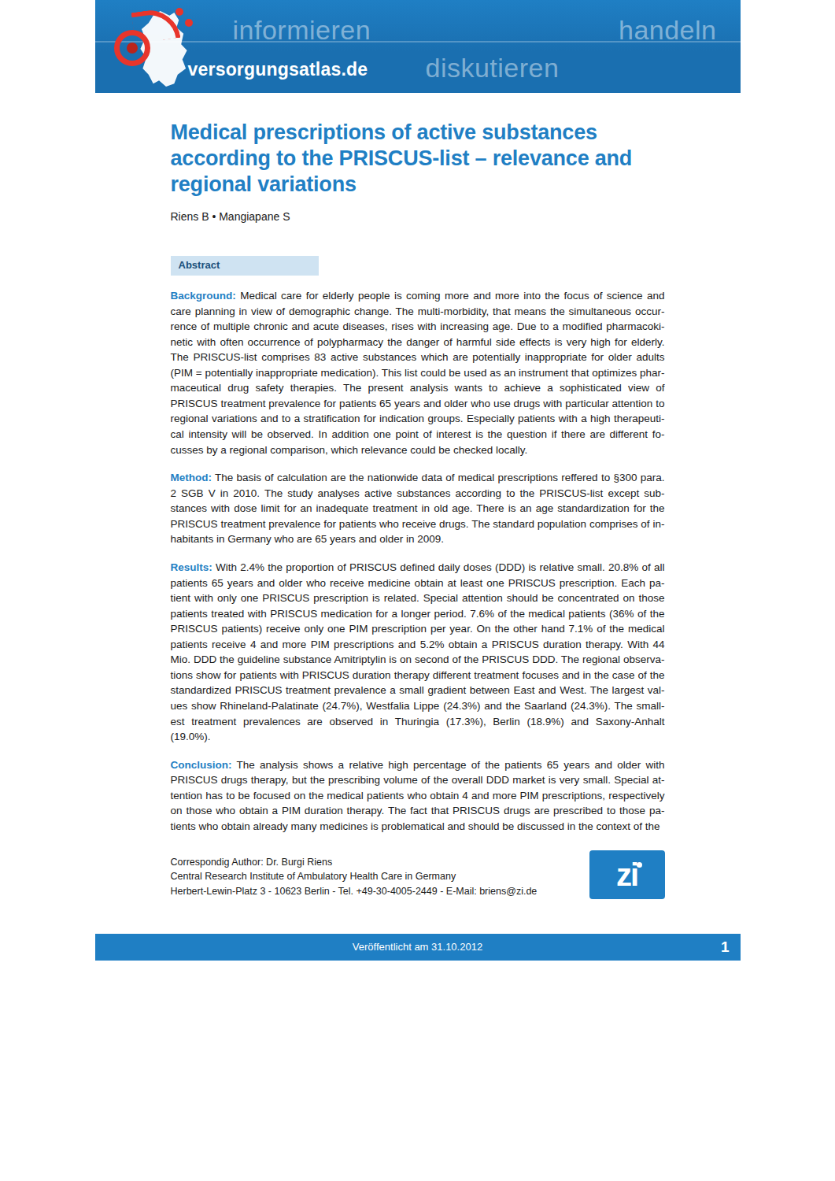informieren
diskutieren
handeln
versorgungsatlas.de
Medical prescriptions of active substances according to the PRISCUS-list – relevance and regional variations
Riens B • Mangiapane S
Abstract
Background: Medical care for elderly people is coming more and more into the focus of science and care planning in view of demographic change. The multi-morbidity, that means the simultaneous occurrence of multiple chronic and acute diseases, rises with increasing age. Due to a modified pharmacokinetic with often occurrence of polypharmacy the danger of harmful side effects is very high for elderly. The PRISCUS-list comprises 83 active substances which are potentially inappropriate for older adults (PIM = potentially inappropriate medication). This list could be used as an instrument that optimizes pharmaceutical drug safety therapies. The present analysis wants to achieve a sophisticated view of PRISCUS treatment prevalence for patients 65 years and older who use drugs with particular attention to regional variations and to a stratification for indication groups. Especially patients with a high therapeutical intensity will be observed. In addition one point of interest is the question if there are different focusses by a regional comparison, which relevance could be checked locally.
Method: The basis of calculation are the nationwide data of medical prescriptions reffered to §300 para. 2 SGB V in 2010. The study analyses active substances according to the PRISCUS-list except substances with dose limit for an inadequate treatment in old age. There is an age standardization for the PRISCUS treatment prevalence for patients who receive drugs. The standard population comprises of inhabitants in Germany who are 65 years and older in 2009.
Results: With 2.4% the proportion of PRISCUS defined daily doses (DDD) is relative small. 20.8% of all patients 65 years and older who receive medicine obtain at least one PRISCUS prescription. Each patient with only one PRISCUS prescription is related. Special attention should be concentrated on those patients treated with PRISCUS medication for a longer period. 7.6% of the medical patients (36% of the PRISCUS patients) receive only one PIM prescription per year. On the other hand 7.1% of the medical patients receive 4 and more PIM prescriptions and 5.2% obtain a PRISCUS duration therapy. With 44 Mio. DDD the guideline substance Amitriptylin is on second of the PRISCUS DDD. The regional observations show for patients with PRISCUS duration therapy different treatment focuses and in the case of the standardized PRISCUS treatment prevalence a small gradient between East and West. The largest values show Rhineland-Palatinate (24.7%), Westfalia Lippe (24.3%) and the Saarland (24.3%). The smallest treatment prevalences are observed in Thuringia (17.3%), Berlin (18.9%) and Saxony-Anhalt (19.0%).
Conclusion: The analysis shows a relative high percentage of the patients 65 years and older with PRISCUS drugs therapy, but the prescribing volume of the overall DDD market is very small. Special attention has to be focused on the medical patients who obtain 4 and more PIM prescriptions, respectively on those who obtain a PIM duration therapy. The fact that PRISCUS drugs are prescribed to those patients who obtain already many medicines is problematical and should be discussed in the context of the
zi
Correspondig Author: Dr. Burgi Riens
Central Research Institute of Ambulatory Health Care in Germany
Herbert-Lewin-Platz 3 - 10623 Berlin - Tel. +49-30-4005-2449 - E-Mail: briens@zi.de
Veröffentlicht am 31.10.2012
1